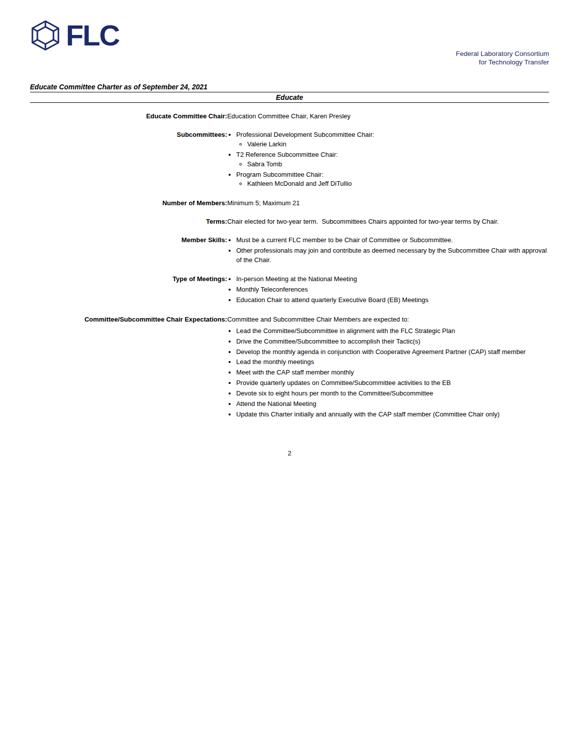FLC
Federal Laboratory Consortium
for Technology Transfer
Educate Committee Charter as of September 24, 2021
Educate
| Educate Committee Chair: | Education Committee Chair, Karen Presley |
| Subcommittees: | Professional Development Subcommittee Chair: Valerie Larkin T2 Reference Subcommittee Chair: Sabra Tomb Program Subcommittee Chair: Kathleen McDonald and Jeff DiTullio |
| Number of Members: | Minimum 5; Maximum 21 |
| Terms: | Chair elected for two-year term. Subcommittees Chairs appointed for two-year terms by Chair. |
| Member Skills: | Must be a current FLC member to be Chair of Committee or Subcommittee. Other professionals may join and contribute as deemed necessary by the Subcommittee Chair with approval of the Chair. |
| Type of Meetings: | In-person Meeting at the National Meeting Monthly Teleconferences Education Chair to attend quarterly Executive Board (EB) Meetings |
| Committee/Subcommittee Chair Expectations: | Committee and Subcommittee Chair Members are expected to: Lead the Committee/Subcommittee in alignment with the FLC Strategic Plan Drive the Committee/Subcommittee to accomplish their Tactic(s) Develop the monthly agenda in conjunction with Cooperative Agreement Partner (CAP) staff member Lead the monthly meetings Meet with the CAP staff member monthly Provide quarterly updates on Committee/Subcommittee activities to the EB Devote six to eight hours per month to the Committee/Subcommittee Attend the National Meeting Update this Charter initially and annually with the CAP staff member (Committee Chair only) |
2